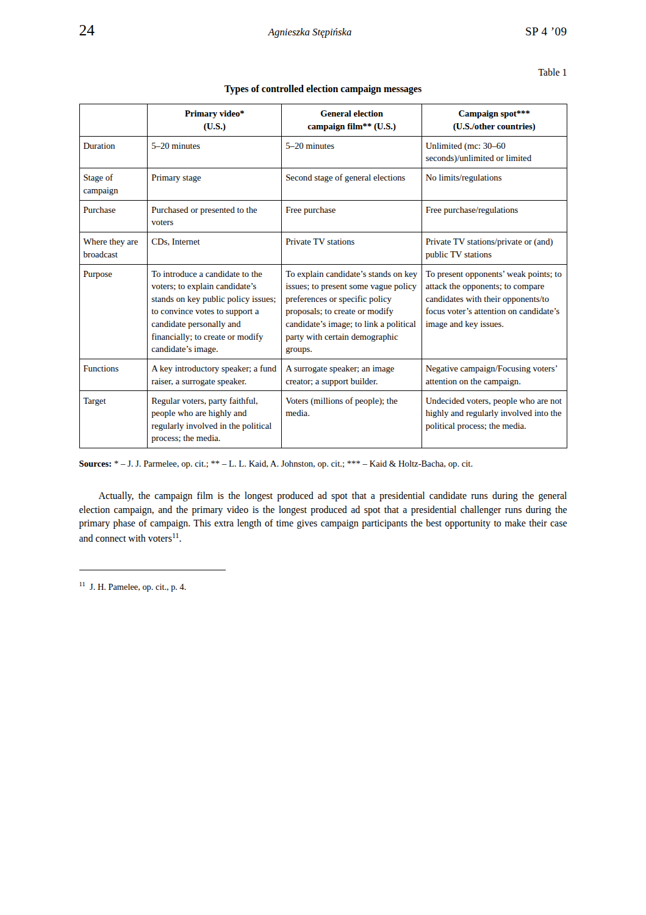24 Agnieszka Stępińska SP 4 ’09
Table 1
Types of controlled election campaign messages
| | Primary video* (U.S.) | General election campaign film** (U.S.) | Campaign spot*** (U.S./other countries) |
| --- | --- | --- | --- |
| Duration | 5–20 minutes | 5–20 minutes | Unlimited (mc: 30–60 seconds)/unlimited or limited |
| Stage of campaign | Primary stage | Second stage of general elections | No limits/regulations |
| Purchase | Purchased or presented to the voters | Free purchase | Free purchase/regulations |
| Where they are broadcast | CDs, Internet | Private TV stations | Private TV stations/private or (and) public TV stations |
| Purpose | To introduce a candidate to the voters; to explain candidate’s stands on key public policy issues; to convince votes to support a candidate personally and financially; to create or modify candidate’s image. | To explain candidate’s stands on key issues; to present some vague policy preferences or specific policy proposals; to create or modify candidate’s image; to link a political party with certain demographic groups. | To present opponents’ weak points; to attack the opponents; to compare candidates with their opponents/to focus voter’s attention on candidate’s image and key issues. |
| Functions | A key introductory speaker; a fund raiser, a surrogate speaker. | A surrogate speaker; an image creator; a support builder. | Negative campaign/Focusing voters’ attention on the campaign. |
| Target | Regular voters, party faithful, people who are highly and regularly involved in the political process; the media. | Voters (millions of people); the media. | Undecided voters, people who are not highly and regularly involved into the political process; the media. |
Sources: * – J. J. Parmelee, op. cit.; ** – L. L. Kaid, A. Johnston, op. cit.; *** – Kaid & Holtz-Bacha, op. cit.
Actually, the campaign film is the longest produced ad spot that a presidential candidate runs during the general election campaign, and the primary video is the longest produced ad spot that a presidential challenger runs during the primary phase of campaign. This extra length of time gives campaign participants the best opportunity to make their case and connect with voters11.
11 J. H. Pamelee, op. cit., p. 4.